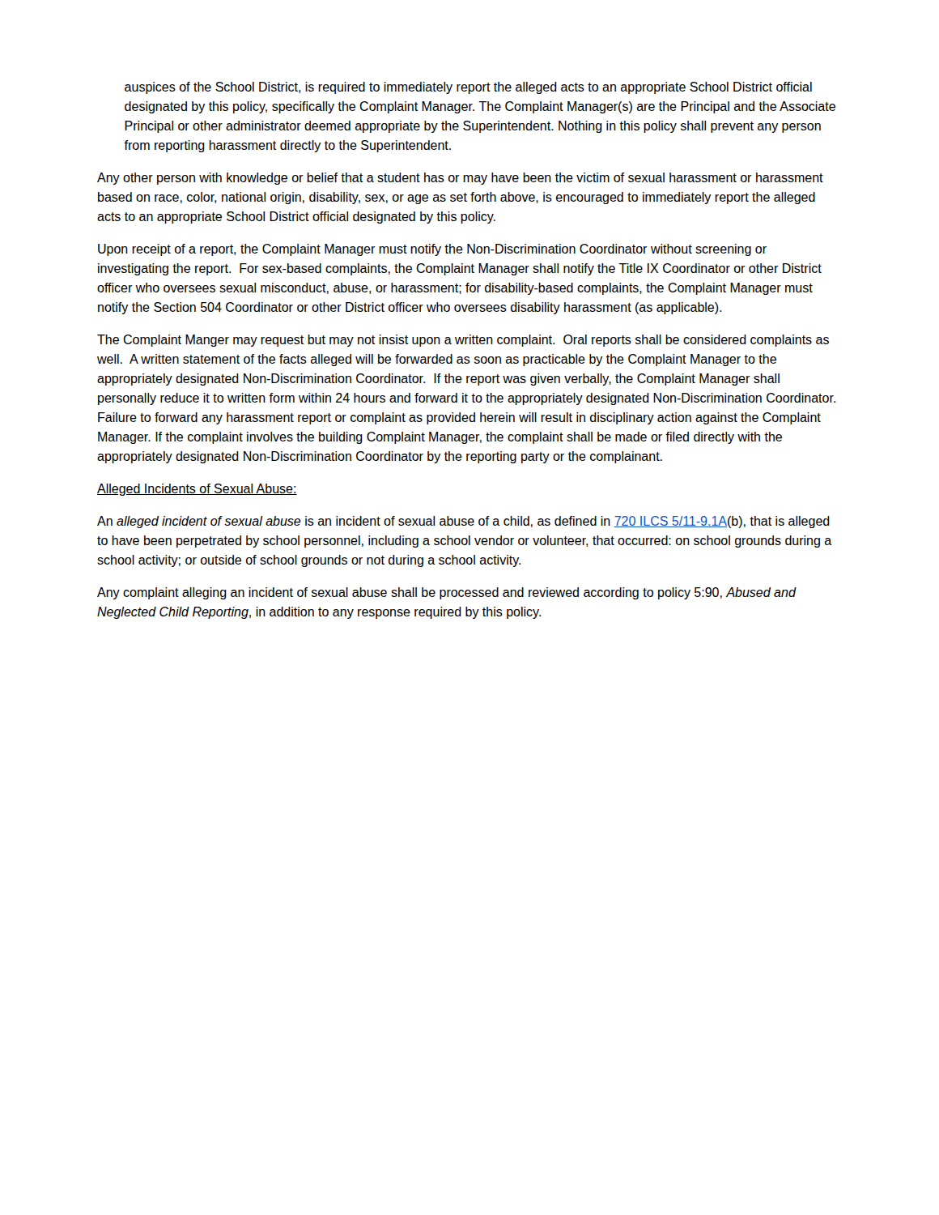auspices of the School District, is required to immediately report the alleged acts to an appropriate School District official designated by this policy, specifically the Complaint Manager. The Complaint Manager(s) are the Principal and the Associate Principal or other administrator deemed appropriate by the Superintendent. Nothing in this policy shall prevent any person from reporting harassment directly to the Superintendent.
Any other person with knowledge or belief that a student has or may have been the victim of sexual harassment or harassment based on race, color, national origin, disability, sex, or age as set forth above, is encouraged to immediately report the alleged acts to an appropriate School District official designated by this policy.
Upon receipt of a report, the Complaint Manager must notify the Non-Discrimination Coordinator without screening or investigating the report. For sex-based complaints, the Complaint Manager shall notify the Title IX Coordinator or other District officer who oversees sexual misconduct, abuse, or harassment; for disability-based complaints, the Complaint Manager must notify the Section 504 Coordinator or other District officer who oversees disability harassment (as applicable).
The Complaint Manger may request but may not insist upon a written complaint. Oral reports shall be considered complaints as well. A written statement of the facts alleged will be forwarded as soon as practicable by the Complaint Manager to the appropriately designated Non-Discrimination Coordinator. If the report was given verbally, the Complaint Manager shall personally reduce it to written form within 24 hours and forward it to the appropriately designated Non-Discrimination Coordinator. Failure to forward any harassment report or complaint as provided herein will result in disciplinary action against the Complaint Manager. If the complaint involves the building Complaint Manager, the complaint shall be made or filed directly with the appropriately designated Non-Discrimination Coordinator by the reporting party or the complainant.
Alleged Incidents of Sexual Abuse:
An alleged incident of sexual abuse is an incident of sexual abuse of a child, as defined in 720 ILCS 5/11-9.1A(b), that is alleged to have been perpetrated by school personnel, including a school vendor or volunteer, that occurred: on school grounds during a school activity; or outside of school grounds or not during a school activity.
Any complaint alleging an incident of sexual abuse shall be processed and reviewed according to policy 5:90, Abused and Neglected Child Reporting, in addition to any response required by this policy.